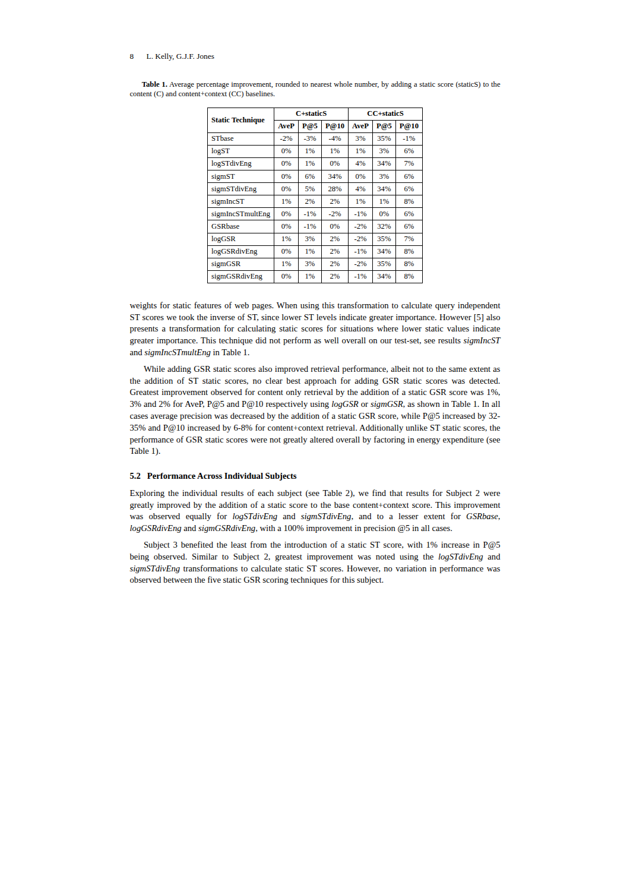8 L. Kelly, G.J.F. Jones
Table 1. Average percentage improvement, rounded to nearest whole number, by adding a static score (staticS) to the content (C) and content+context (CC) baselines.
| Static Technique | C+staticS | CC+staticS |
| --- | --- | --- |
| AveP | P@5 | P@10 | AveP | P@5 | P@10 |
| STbase | -2% | -3% | -4% | 3% | 35% | -1% |
| logST | 0% | 1% | 1% | 1% | 3% | 6% |
| logSTdivEng | 0% | 1% | 0% | 4% | 34% | 7% |
| sigmST | 0% | 6% | 34% | 0% | 3% | 6% |
| sigmSTdivEng | 0% | 5% | 28% | 4% | 34% | 6% |
| sigmIncST | 1% | 2% | 2% | 1% | 1% | 8% |
| sigmIncSTmultEng | 0% | -1% | -2% | -1% | 0% | 6% |
| GSRbase | 0% | -1% | 0% | -2% | 32% | 6% |
| logGSR | 1% | 3% | 2% | -2% | 35% | 7% |
| logGSRdivEng | 0% | 1% | 2% | -1% | 34% | 8% |
| sigmGSR | 1% | 3% | 2% | -2% | 35% | 8% |
| sigmGSRdivEng | 0% | 1% | 2% | -1% | 34% | 8% |
weights for static features of web pages. When using this transformation to calculate query independent ST scores we took the inverse of ST, since lower ST levels indicate greater importance. However [5] also presents a transformation for calculating static scores for situations where lower static values indicate greater importance. This technique did not perform as well overall on our test-set, see results sigmIncST and sigmIncSTmultEng in Table 1.
While adding GSR static scores also improved retrieval performance, albeit not to the same extent as the addition of ST static scores, no clear best approach for adding GSR static scores was detected. Greatest improvement observed for content only retrieval by the addition of a static GSR score was 1%, 3% and 2% for AveP, P@5 and P@10 respectively using logGSR or sigmGSR, as shown in Table 1. In all cases average precision was decreased by the addition of a static GSR score, while P@5 increased by 32-35% and P@10 increased by 6-8% for content+context retrieval. Additionally unlike ST static scores, the performance of GSR static scores were not greatly altered overall by factoring in energy expenditure (see Table 1).
5.2 Performance Across Individual Subjects
Exploring the individual results of each subject (see Table 2), we find that results for Subject 2 were greatly improved by the addition of a static score to the base content+context score. This improvement was observed equally for logSTdivEng and sigmSTdivEng, and to a lesser extent for GSRbase, logGSRdivEng and sigmGSRdivEng, with a 100% improvement in precision @5 in all cases.
Subject 3 benefited the least from the introduction of a static ST score, with 1% increase in P@5 being observed. Similar to Subject 2, greatest improvement was noted using the logSTdivEng and sigmSTdivEng transformations to calculate static ST scores. However, no variation in performance was observed between the five static GSR scoring techniques for this subject.